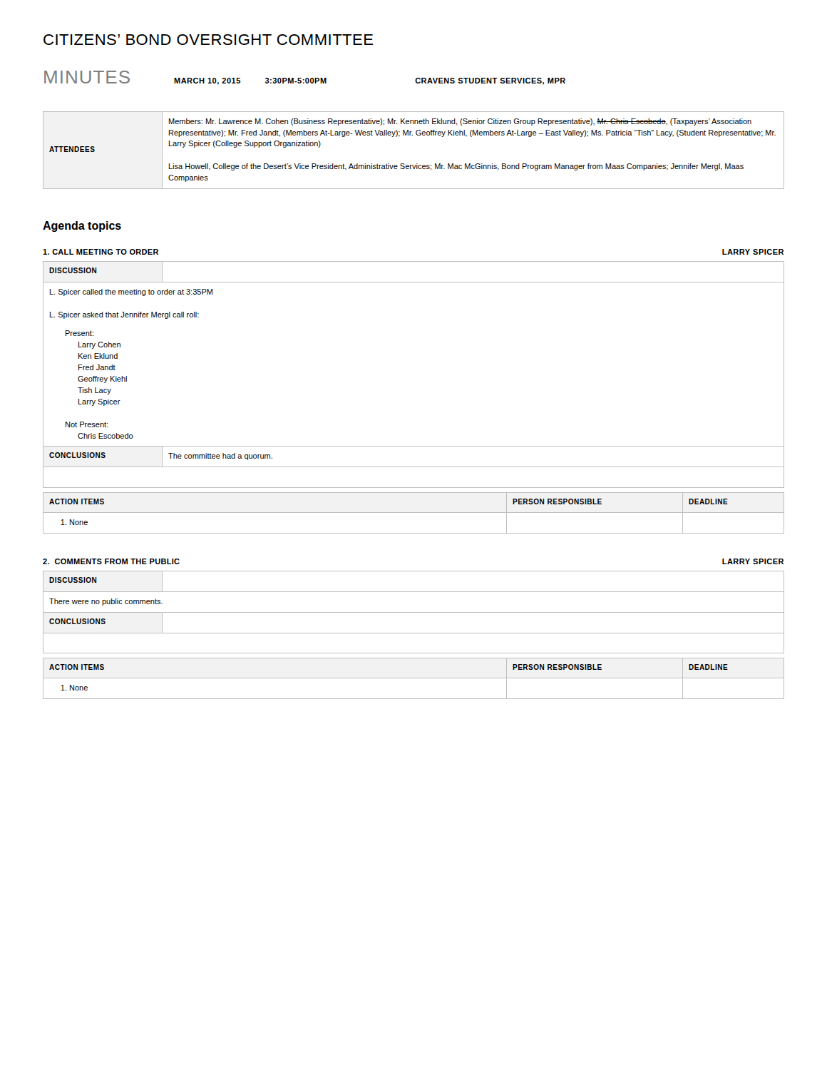CITIZENS’ BOND OVERSIGHT COMMITTEE
MINUTES
MARCH 10, 2015 3:30PM-5:00PM CRAVENS STUDENT SERVICES, MPR
| ATTENDEES | Members: Mr. Lawrence M. Cohen (Business Representative); Mr. Kenneth Eklund, (Senior Citizen Group Representative), Mr. Chris Escobedo , (Taxpayers’ Association Representative); Mr. Fred Jandt, (Members At-Large- West Valley); Mr. Geoffrey Kiehl, (Members At-Large – East Valley); Ms. Patricia “Tish” Lacy, (Student Representative; Mr. Larry Spicer (College Support Organization) Lisa Howell, College of the Desert’s Vice President, Administrative Services; Mr. Mac McGinnis, Bond Program Manager from Maas Companies; Jennifer Mergl, Maas Companies |
Agenda topics
1. CALL MEETING TO ORDER
LARRY SPICER
| DISCUSSION | |
| L. Spicer called the meeting to order at 3:35PM L. Spicer asked that Jennifer Mergl call roll: Present: Larry Cohen Ken Eklund Fred Jandt Geoffrey Kiehl Tish Lacy Larry Spicer Not Present: Chris Escobedo |
| CONCLUSIONS | The committee had a quorum. |
| ACTION ITEMS | PERSON RESPONSIBLE | DEADLINE |
| None | | |
2. COMMENTS FROM THE PUBLIC
LARRY SPICER
| DISCUSSION | |
| There were no public comments. |
| CONCLUSIONS | |
| ACTION ITEMS | PERSON RESPONSIBLE | DEADLINE |
| None | | |